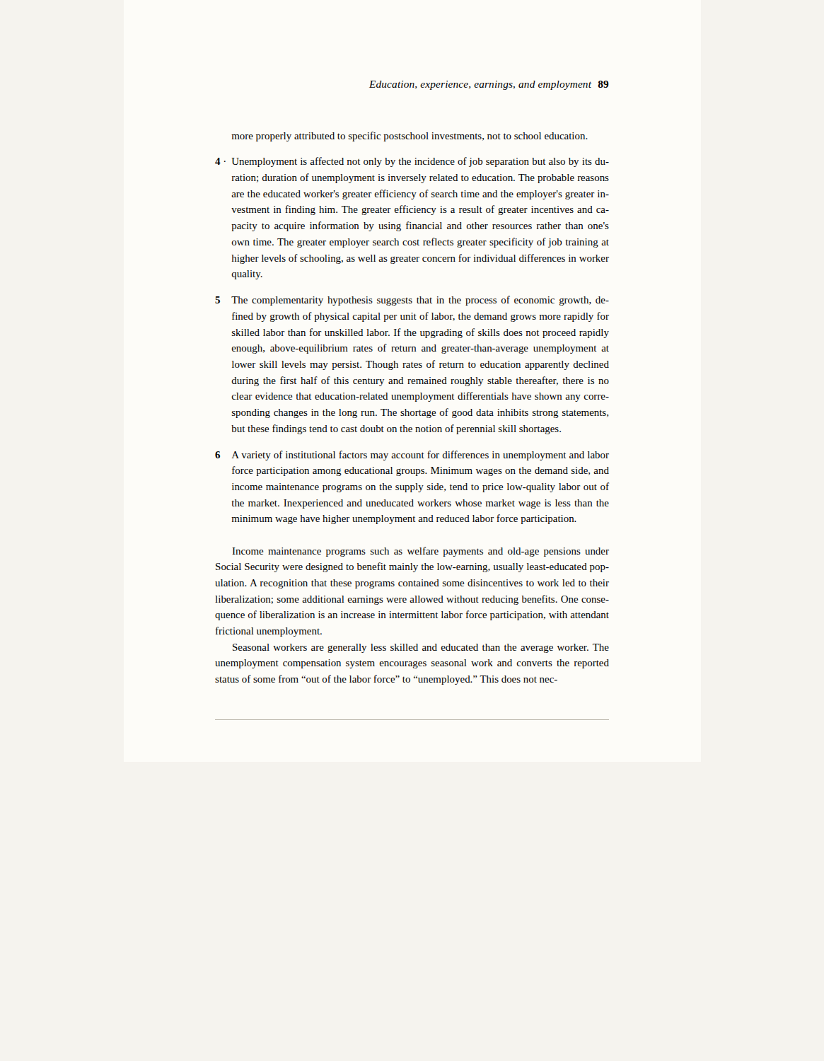Education, experience, earnings, and employment 89
more properly attributed to specific postschool investments, not to school education.
4 Unemployment is affected not only by the incidence of job separation but also by its duration; duration of unemployment is inversely related to education. The probable reasons are the educated worker's greater efficiency of search time and the employer's greater investment in finding him. The greater efficiency is a result of greater incentives and capacity to acquire information by using financial and other resources rather than one's own time. The greater employer search cost reflects greater specificity of job training at higher levels of schooling, as well as greater concern for individual differences in worker quality.
5 The complementarity hypothesis suggests that in the process of economic growth, defined by growth of physical capital per unit of labor, the demand grows more rapidly for skilled labor than for unskilled labor. If the upgrading of skills does not proceed rapidly enough, above-equilibrium rates of return and greater-than-average unemployment at lower skill levels may persist. Though rates of return to education apparently declined during the first half of this century and remained roughly stable thereafter, there is no clear evidence that education-related unemployment differentials have shown any corresponding changes in the long run. The shortage of good data inhibits strong statements, but these findings tend to cast doubt on the notion of perennial skill shortages.
6 A variety of institutional factors may account for differences in unemployment and labor force participation among educational groups. Minimum wages on the demand side, and income maintenance programs on the supply side, tend to price low-quality labor out of the market. Inexperienced and uneducated workers whose market wage is less than the minimum wage have higher unemployment and reduced labor force participation.
Income maintenance programs such as welfare payments and old-age pensions under Social Security were designed to benefit mainly the low-earning, usually least-educated population. A recognition that these programs contained some disincentives to work led to their liberalization; some additional earnings were allowed without reducing benefits. One consequence of liberalization is an increase in intermittent labor force participation, with attendant frictional unemployment.
Seasonal workers are generally less skilled and educated than the average worker. The unemployment compensation system encourages seasonal work and converts the reported status of some from “out of the labor force” to “unemployed.” This does not nec-